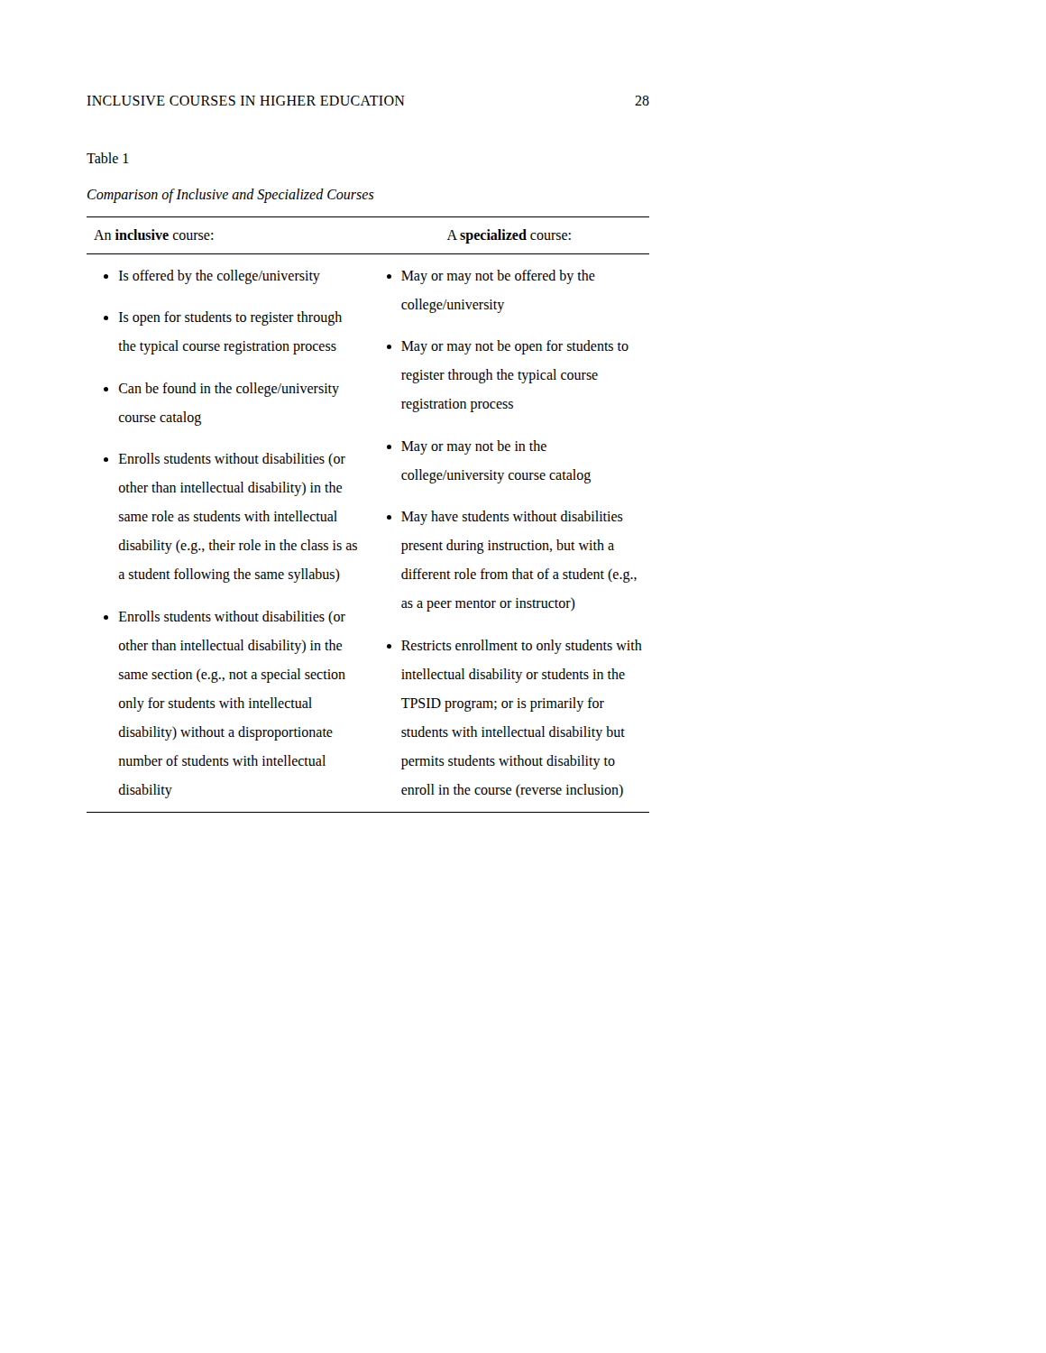Inclusive Courses in Higher Education 28
Table 1
Comparison of Inclusive and Specialized Courses
| An inclusive course: | A specialized course: |
| --- | --- |
| Is offered by the college/university Is open for students to register through the typical course registration process Can be found in the college/university course catalog Enrolls students without disabilities (or other than intellectual disability) in the same role as students with intellectual disability (e.g., their role in the class is as a student following the same syllabus) Enrolls students without disabilities (or other than intellectual disability) in the same section (e.g., not a special section only for students with intellectual disability) without a disproportionate number of students with intellectual disability | May or may not be offered by the college/university May or may not be open for students to register through the typical course registration process May or may not be in the college/university course catalog May have students without disabilities present during instruction, but with a different role from that of a student (e.g., as a peer mentor or instructor) Restricts enrollment to only students with intellectual disability or students in the TPSID program; or is primarily for students with intellectual disability but permits students without disability to enroll in the course (reverse inclusion) |